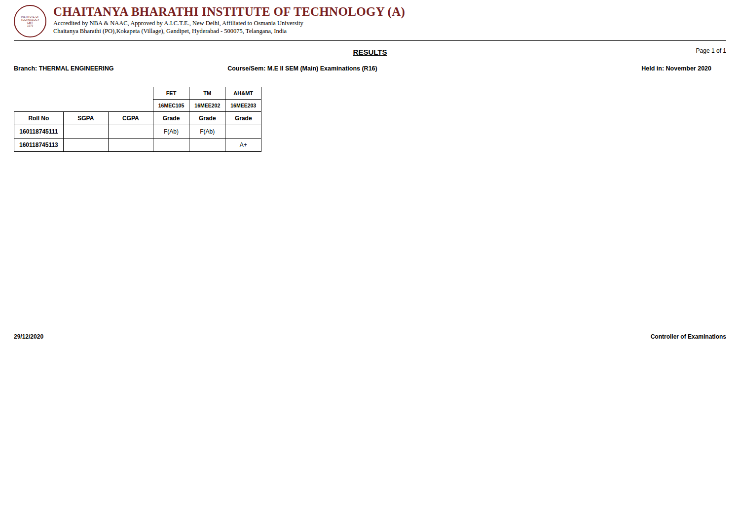INSTITUTE OF TECHNOLOGY
CBIT
1979
CHAITANYA BHARATHI INSTITUTE OF TECHNOLOGY (A)
Accredited by NBA & NAAC, Approved by A.I.C.T.E., New Delhi, Affiliated to Osmania University
Chaitanya Bharathi (PO),Kokapeta (Village), Gandipet, Hyderabad - 500075, Telangana, India
RESULTS
Page 1 of 1
Branch: THERMAL ENGINEERING
Course/Sem: M.E II SEM (Main) Examinations (R16)
Held in: November 2020
| | | | FET | TM | AH&MT |
| | | | 16MEC105 | 16MEE202 | 16MEE203 |
| Roll No | SGPA | CGPA | Grade | Grade | Grade |
| 160118745111 | | | F(Ab) | F(Ab) | |
| 160118745113 | | | | | A+ |
29/12/2020
Controller of Examinations